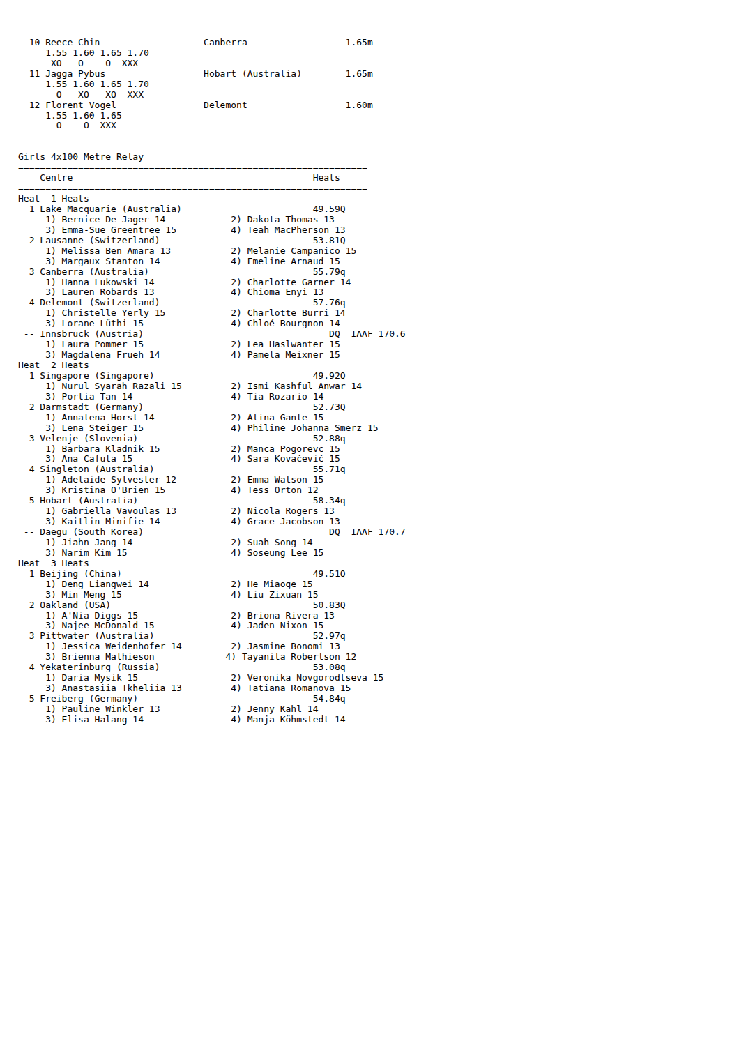10 Reece Chin                   Canberra                  1.65m
     1.55 1.60 1.65 1.70
      XO   O    O  XXX
  11 Jagga Pybus                  Hobart (Australia)        1.65m
     1.55 1.60 1.65 1.70
       O   XO   XO  XXX
  12 Florent Vogel                Delemont                  1.60m
     1.55 1.60 1.65
       O    O  XXX


Girls 4x100 Metre Relay
================================================================
    Centre                                            Heats
================================================================
Heat  1 Heats
  1 Lake Macquarie (Australia)                        49.59Q
     1) Bernice De Jager 14            2) Dakota Thomas 13
     3) Emma-Sue Greentree 15          4) Teah MacPherson 13
  2 Lausanne (Switzerland)                            53.81Q
     1) Melissa Ben Amara 13           2) Melanie Campanico 15
     3) Margaux Stanton 14             4) Emeline Arnaud 15
  3 Canberra (Australia)                              55.79q
     1) Hanna Lukowski 14              2) Charlotte Garner 14
     3) Lauren Robards 13              4) Chioma Enyi 13
  4 Delemont (Switzerland)                            57.76q
     1) Christelle Yerly 15            2) Charlotte Burri 14
     3) Lorane Lüthi 15                4) Chloé Bourgnon 14
 -- Innsbruck (Austria)                                  DQ  IAAF 170.6
     1) Laura Pommer 15                2) Lea Haslwanter 15
     3) Magdalena Frueh 14             4) Pamela Meixner 15
Heat  2 Heats
  1 Singapore (Singapore)                             49.92Q
     1) Nurul Syarah Razali 15         2) Ismi Kashful Anwar 14
     3) Portia Tan 14                  4) Tia Rozario 14
  2 Darmstadt (Germany)                               52.73Q
     1) Annalena Horst 14              2) Alina Gante 15
     3) Lena Steiger 15                4) Philine Johanna Smerz 15
  3 Velenje (Slovenia)                                52.88q
     1) Barbara Kladnik 15             2) Manca Pogorevc 15
     3) Ana Cafuta 15                  4) Sara Kovačevič 15
  4 Singleton (Australia)                             55.71q
     1) Adelaide Sylvester 12          2) Emma Watson 15
     3) Kristina O'Brien 15            4) Tess Orton 12
  5 Hobart (Australia)                                58.34q
     1) Gabriella Vavoulas 13          2) Nicola Rogers 13
     3) Kaitlin Minifie 14             4) Grace Jacobson 13
 -- Daegu (South Korea)                                  DQ  IAAF 170.7
     1) Jiahn Jang 14                  2) Suah Song 14
     3) Narim Kim 15                   4) Soseung Lee 15
Heat  3 Heats
  1 Beijing (China)                                   49.51Q
     1) Deng Liangwei 14               2) He Miaoge 15
     3) Min Meng 15                    4) Liu Zixuan 15
  2 Oakland (USA)                                     50.83Q
     1) A'Nia Diggs 15                 2) Briona Rivera 13
     3) Najee McDonald 15              4) Jaden Nixon 15
  3 Pittwater (Australia)                             52.97q
     1) Jessica Weidenhofer 14         2) Jasmine Bonomi 13
     3) Brienna Mathieson             4) Tayanita Robertson 12
  4 Yekaterinburg (Russia)                            53.08q
     1) Daria Mysik 15                 2) Veronika Novgorodtseva 15
     3) Anastasiia Tkheliia 13         4) Tatiana Romanova 15
  5 Freiberg (Germany)                                54.84q
     1) Pauline Winkler 13             2) Jenny Kahl 14
     3) Elisa Halang 14                4) Manja Köhmstedt 14